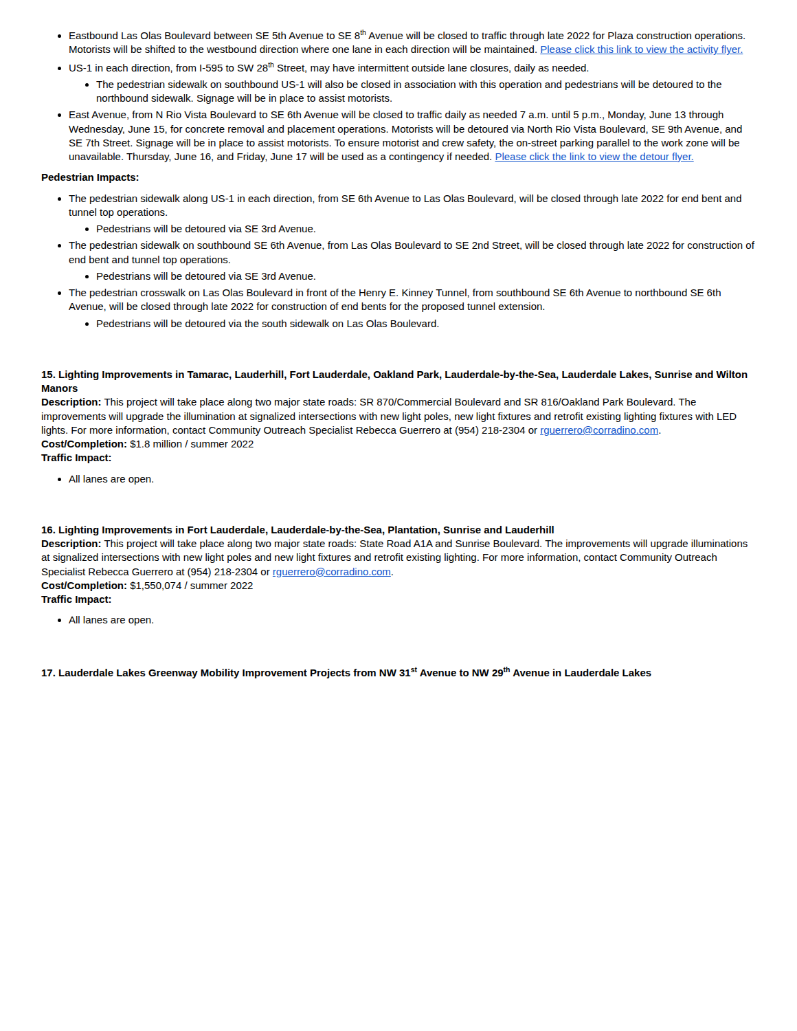Eastbound Las Olas Boulevard between SE 5th Avenue to SE 8th Avenue will be closed to traffic through late 2022 for Plaza construction operations. Motorists will be shifted to the westbound direction where one lane in each direction will be maintained. Please click this link to view the activity flyer.
US-1 in each direction, from I-595 to SW 28th Street, may have intermittent outside lane closures, daily as needed.
The pedestrian sidewalk on southbound US-1 will also be closed in association with this operation and pedestrians will be detoured to the northbound sidewalk. Signage will be in place to assist motorists.
East Avenue, from N Rio Vista Boulevard to SE 6th Avenue will be closed to traffic daily as needed 7 a.m. until 5 p.m., Monday, June 13 through Wednesday, June 15, for concrete removal and placement operations. Motorists will be detoured via North Rio Vista Boulevard, SE 9th Avenue, and SE 7th Street. Signage will be in place to assist motorists. To ensure motorist and crew safety, the on-street parking parallel to the work zone will be unavailable. Thursday, June 16, and Friday, June 17 will be used as a contingency if needed. Please click the link to view the detour flyer.
Pedestrian Impacts:
The pedestrian sidewalk along US-1 in each direction, from SE 6th Avenue to Las Olas Boulevard, will be closed through late 2022 for end bent and tunnel top operations.
Pedestrians will be detoured via SE 3rd Avenue.
The pedestrian sidewalk on southbound SE 6th Avenue, from Las Olas Boulevard to SE 2nd Street, will be closed through late 2022 for construction of end bent and tunnel top operations.
Pedestrians will be detoured via SE 3rd Avenue.
The pedestrian crosswalk on Las Olas Boulevard in front of the Henry E. Kinney Tunnel, from southbound SE 6th Avenue to northbound SE 6th Avenue, will be closed through late 2022 for construction of end bents for the proposed tunnel extension.
Pedestrians will be detoured via the south sidewalk on Las Olas Boulevard.
15. Lighting Improvements in Tamarac, Lauderhill, Fort Lauderdale, Oakland Park, Lauderdale-by-the-Sea, Lauderdale Lakes, Sunrise and Wilton Manors
Description: This project will take place along two major state roads: SR 870/Commercial Boulevard and SR 816/Oakland Park Boulevard. The improvements will upgrade the illumination at signalized intersections with new light poles, new light fixtures and retrofit existing lighting fixtures with LED lights. For more information, contact Community Outreach Specialist Rebecca Guerrero at (954) 218-2304 or rguerrero@corradino.com.
Cost/Completion: $1.8 million / summer 2022
Traffic Impact:
All lanes are open.
16. Lighting Improvements in Fort Lauderdale, Lauderdale-by-the-Sea, Plantation, Sunrise and Lauderhill
Description: This project will take place along two major state roads: State Road A1A and Sunrise Boulevard. The improvements will upgrade illuminations at signalized intersections with new light poles and new light fixtures and retrofit existing lighting. For more information, contact Community Outreach Specialist Rebecca Guerrero at (954) 218-2304 or rguerrero@corradino.com.
Cost/Completion: $1,550,074 / summer 2022
Traffic Impact:
All lanes are open.
17. Lauderdale Lakes Greenway Mobility Improvement Projects from NW 31st Avenue to NW 29th Avenue in Lauderdale Lakes